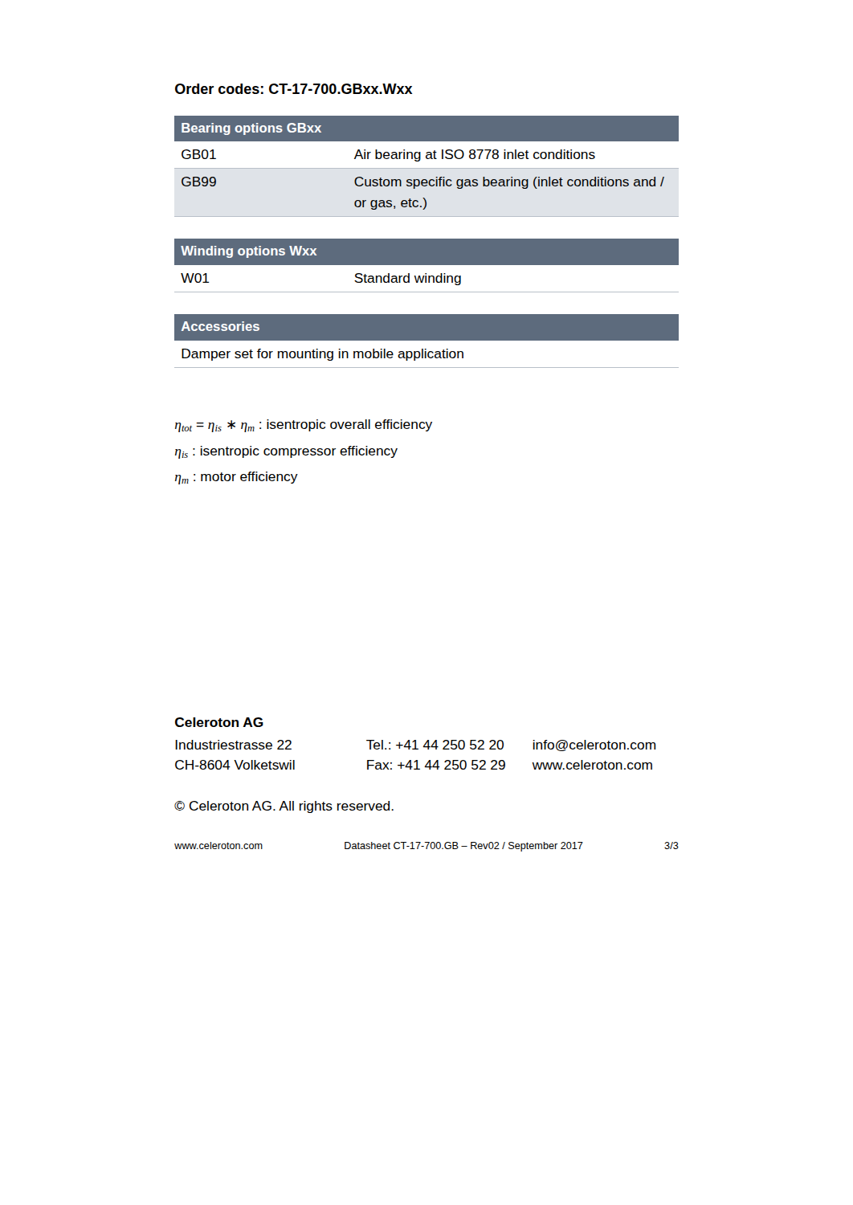Order codes: CT-17-700.GBxx.Wxx
| Bearing options GBxx |
| --- |
| GB01 | Air bearing at ISO 8778 inlet conditions |
| GB99 | Custom specific gas bearing (inlet conditions and / or gas, etc.) |
| Winding options Wxx |
| --- |
| W01 | Standard winding |
| Accessories |
| --- |
| Damper set for mounting in mobile application |
ηtot = ηis ∗ ηm : isentropic overall efficiency
ηis : isentropic compressor efficiency
ηm : motor efficiency
Celeroton AG
| Industriestrasse 22 | Tel.: +41 44 250 52 20 | info@celeroton.com |
| CH-8604 Volketswil | Fax: +41 44 250 52 29 | www.celeroton.com |
© Celeroton AG. All rights reserved.
www.celeroton.com Datasheet CT-17-700.GB – Rev02 / September 2017 3/3